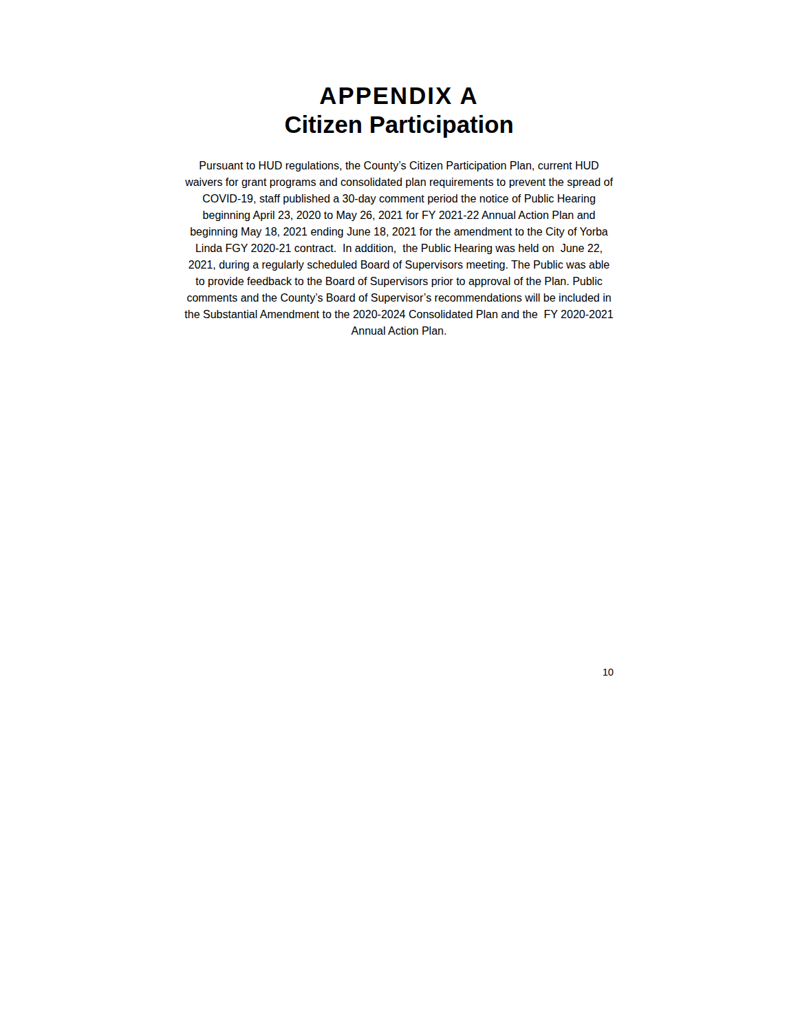APPENDIX ACitizen Participation
Pursuant to HUD regulations, the County’s Citizen Participation Plan, current HUD waivers for grant programs and consolidated plan requirements to prevent the spread of COVID-19, staff published a 30-day comment period the notice of Public Hearing beginning April 23, 2020 to May 26, 2021 for FY 2021-22 Annual Action Plan and beginning May 18, 2021 ending June 18, 2021 for the amendment to the City of Yorba Linda FGY 2020-21 contract. In addition, the Public Hearing was held on June 22, 2021, during a regularly scheduled Board of Supervisors meeting. The Public was able to provide feedback to the Board of Supervisors prior to approval of the Plan. Public comments and the County’s Board of Supervisor’s recommendations will be included in the Substantial Amendment to the 2020-2024 Consolidated Plan and the FY 2020-2021 Annual Action Plan.
10